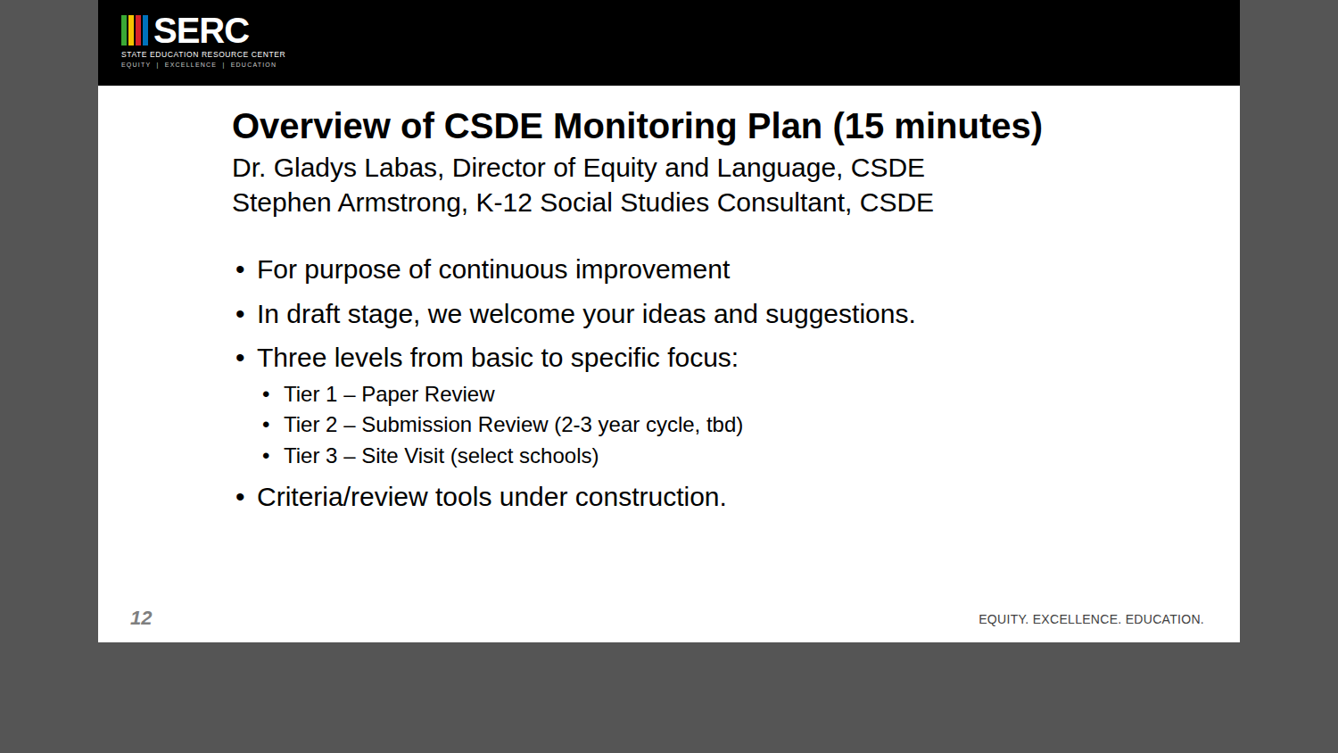SERC
STATE EDUCATION RESOURCE CENTER
EQUITY | EXCELLENCE | EDUCATION
Overview of CSDE Monitoring Plan (15 minutes)
Dr. Gladys Labas, Director of Equity and Language, CSDE
Stephen Armstrong, K-12 Social Studies Consultant, CSDE
For purpose of continuous improvement
In draft stage, we welcome your ideas and suggestions.
Three levels from basic to specific focus:
Tier 1 – Paper Review
Tier 2 – Submission Review (2-3 year cycle, tbd)
Tier 3 – Site Visit (select schools)
Criteria/review tools under construction.
12
EQUITY. EXCELLENCE. EDUCATION.